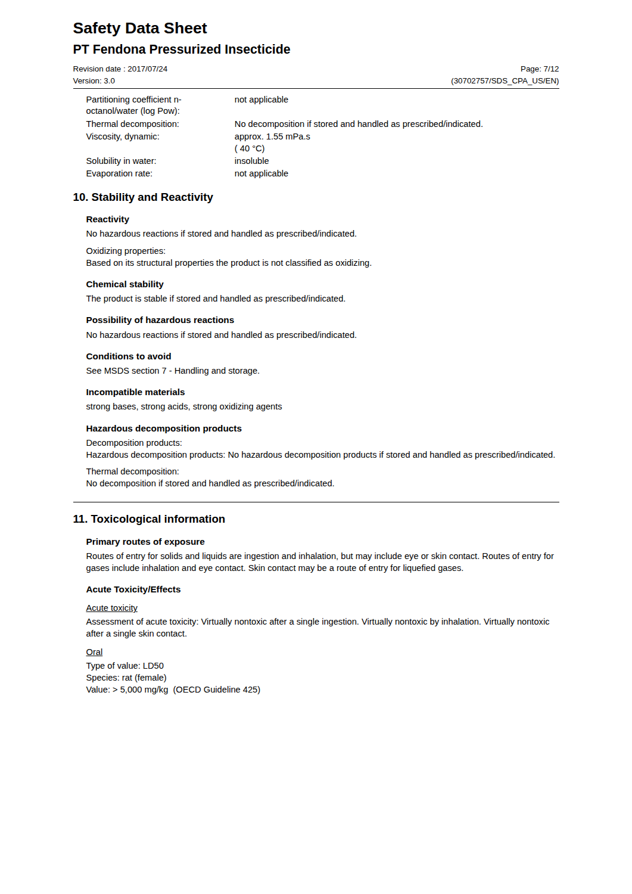Safety Data Sheet
PT Fendona Pressurized Insecticide
| Revision date : 2017/07/24 | Page: 7/12 |
| Version: 3.0 | (30702757/SDS_CPA_US/EN) |
| Partitioning coefficient n-octanol/water (log Pow): | not applicable |
| Thermal decomposition: | No decomposition if stored and handled as prescribed/indicated. |
| Viscosity, dynamic: | approx. 1.55 mPa.s ( 40 °C) |
| Solubility in water: | insoluble |
| Evaporation rate: | not applicable |
10. Stability and Reactivity
Reactivity
No hazardous reactions if stored and handled as prescribed/indicated.
Oxidizing properties:
Based on its structural properties the product is not classified as oxidizing.
Chemical stability
The product is stable if stored and handled as prescribed/indicated.
Possibility of hazardous reactions
No hazardous reactions if stored and handled as prescribed/indicated.
Conditions to avoid
See MSDS section 7 - Handling and storage.
Incompatible materials
strong bases, strong acids, strong oxidizing agents
Hazardous decomposition products
Decomposition products:
Hazardous decomposition products: No hazardous decomposition products if stored and handled as prescribed/indicated.
Thermal decomposition:
No decomposition if stored and handled as prescribed/indicated.
11. Toxicological information
Primary routes of exposure
Routes of entry for solids and liquids are ingestion and inhalation, but may include eye or skin contact. Routes of entry for gases include inhalation and eye contact. Skin contact may be a route of entry for liquefied gases.
Acute Toxicity/Effects
Acute toxicity
Assessment of acute toxicity: Virtually nontoxic after a single ingestion. Virtually nontoxic by inhalation. Virtually nontoxic after a single skin contact.
Oral
Type of value: LD50
Species: rat (female)
Value: > 5,000 mg/kg (OECD Guideline 425)